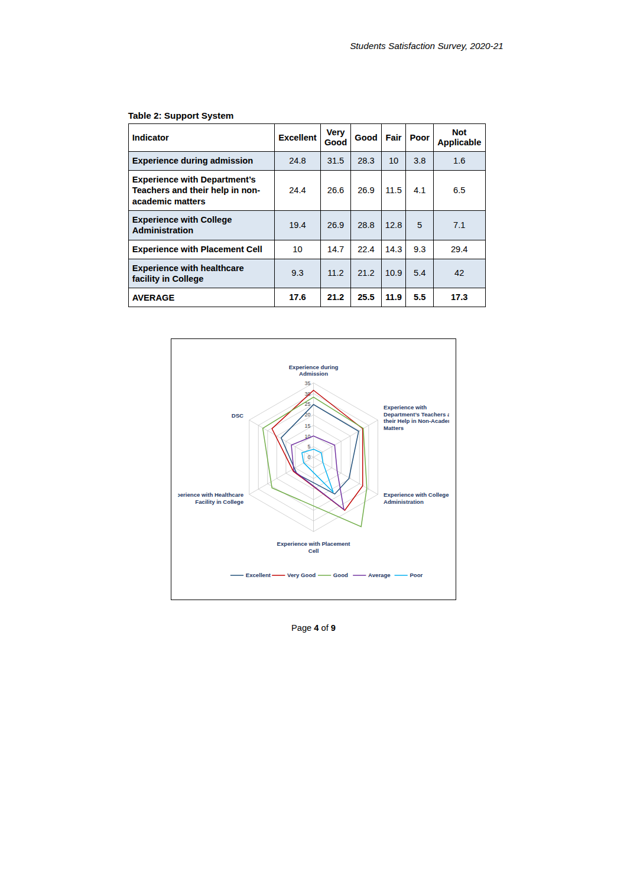Students Satisfaction Survey, 2020-21
Table 2: Support System
| Indicator | Excellent | Very Good | Good | Fair | Poor | Not Applicable |
| --- | --- | --- | --- | --- | --- | --- |
| Experience during admission | 24.8 | 31.5 | 28.3 | 10 | 3.8 | 1.6 |
| Experience with Department’s Teachers and their help in non-academic matters | 24.4 | 26.6 | 26.9 | 11.5 | 4.1 | 6.5 |
| Experience with College Administration | 19.4 | 26.9 | 28.8 | 12.8 | 5 | 7.1 |
| Experience with Placement Cell | 10 | 14.7 | 22.4 | 14.3 | 9.3 | 29.4 |
| Experience with healthcare facility in College | 9.3 | 11.2 | 21.2 | 10.9 | 5.4 | 42 |
| AVERAGE | 17.6 | 21.2 | 25.5 | 11.9 | 5.5 | 17.3 |
35 30 25 20 15 10 5 0 Experience during Admission Experience with Department’s Teachers and their Help in Non-Academic Matters Experience with College Administration Experience with Placement Cell Experience with Healthcare Facility in College DSC Excellent Very Good Good Average Poor
Page 4 of 9